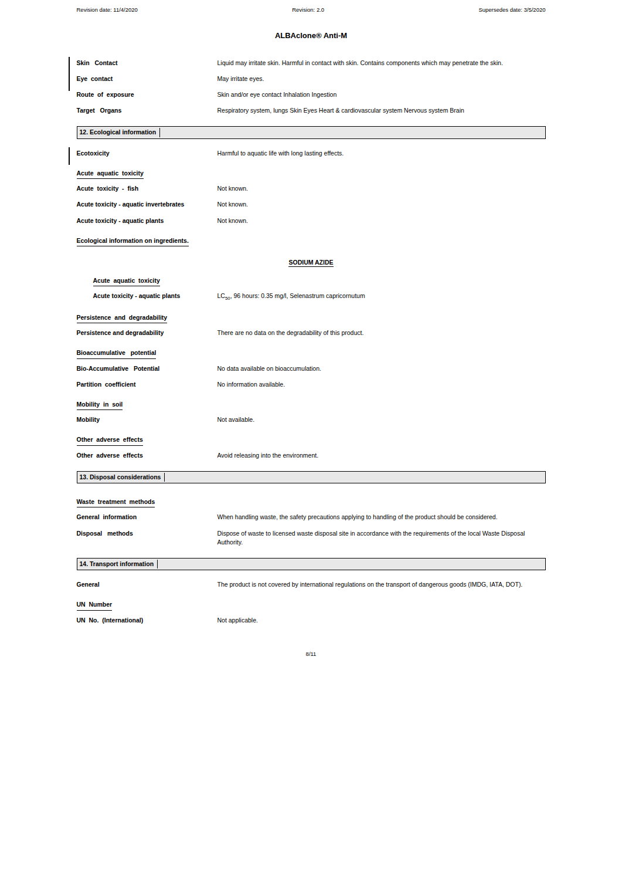Revision date: 11/4/2020
Revision: 2.0
Supersedes date: 3/5/2020
ALBAclone® Anti-M
| Skin Contact | Liquid may irritate skin. Harmful in contact with skin. Contains components which may penetrate the skin. |
| Eye contact | May irritate eyes. |
| Route of exposure | Skin and/or eye contact Inhalation Ingestion |
| Target Organs | Respiratory system, lungs Skin Eyes Heart & cardiovascular system Nervous system Brain |
12. Ecological information
| Ecotoxicity | Harmful to aquatic life with long lasting effects. |
Acute aquatic toxicity
| Acute toxicity - fish | Not known. |
| Acute toxicity - aquatic invertebrates | Not known. |
| Acute toxicity - aquatic plants | Not known. |
Ecological information on ingredients.
SODIUM AZIDE
Acute aquatic toxicity
| Acute toxicity - aquatic plants | LC 50 , 96 hours: 0.35 mg/l, Selenastrum capricornutum |
Persistence and degradability
| Persistence and degradability | There are no data on the degradability of this product. |
Bioaccumulative potential
| Bio-Accumulative Potential | No data available on bioaccumulation. |
| Partition coefficient | No information available. |
Mobility in soil
| Mobility | Not available. |
Other adverse effects
| Other adverse effects | Avoid releasing into the environment. |
13. Disposal considerations
Waste treatment methods
| General information | When handling waste, the safety precautions applying to handling of the product should be considered. |
| Disposal methods | Dispose of waste to licensed waste disposal site in accordance with the requirements of the local Waste Disposal Authority. |
14. Transport information
| General | The product is not covered by international regulations on the transport of dangerous goods (IMDG, IATA, DOT). |
UN Number
| UN No. (International) | Not applicable. |
8/11